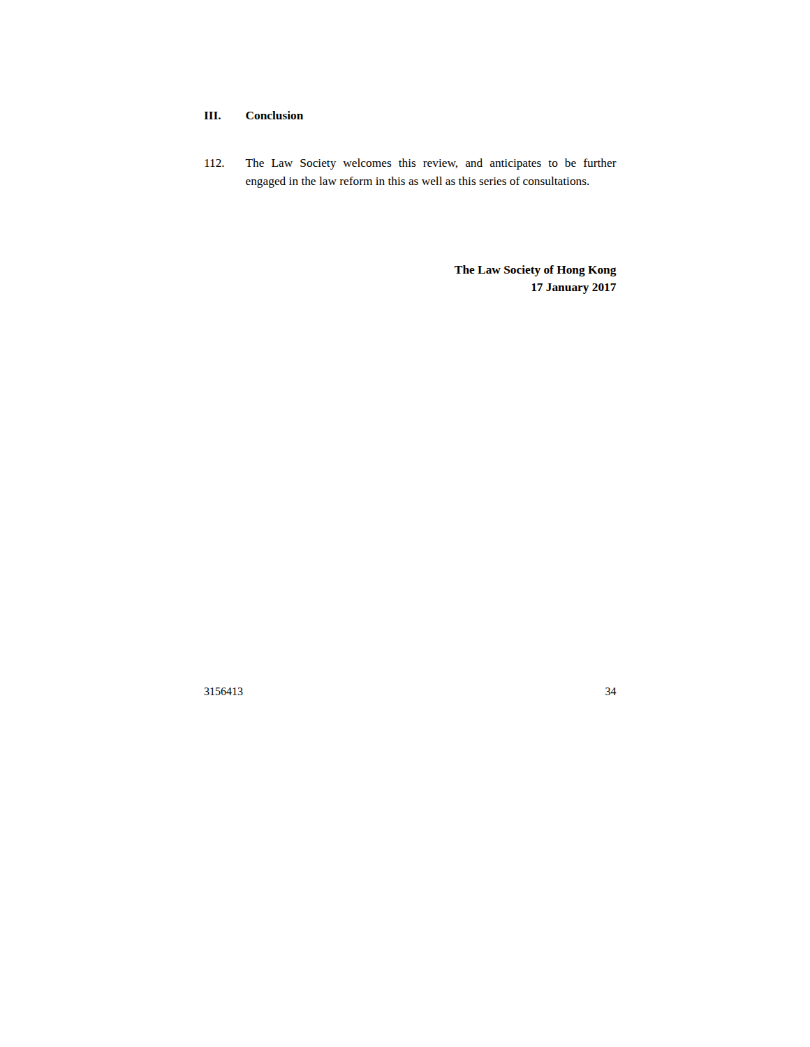III. Conclusion
112. The Law Society welcomes this review, and anticipates to be further engaged in the law reform in this as well as this series of consultations.
The Law Society of Hong Kong
17 January 2017
3156413 34